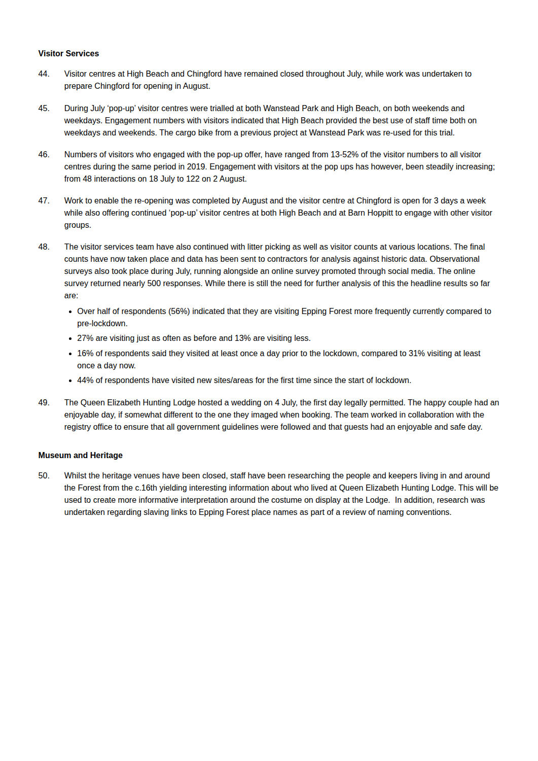Visitor Services
44. Visitor centres at High Beach and Chingford have remained closed throughout July, while work was undertaken to prepare Chingford for opening in August.
45. During July ‘pop-up’ visitor centres were trialled at both Wanstead Park and High Beach, on both weekends and weekdays. Engagement numbers with visitors indicated that High Beach provided the best use of staff time both on weekdays and weekends. The cargo bike from a previous project at Wanstead Park was re-used for this trial.
46. Numbers of visitors who engaged with the pop-up offer, have ranged from 13-52% of the visitor numbers to all visitor centres during the same period in 2019. Engagement with visitors at the pop ups has however, been steadily increasing; from 48 interactions on 18 July to 122 on 2 August.
47. Work to enable the re-opening was completed by August and the visitor centre at Chingford is open for 3 days a week while also offering continued ‘pop-up’ visitor centres at both High Beach and at Barn Hoppitt to engage with other visitor groups.
48. The visitor services team have also continued with litter picking as well as visitor counts at various locations. The final counts have now taken place and data has been sent to contractors for analysis against historic data. Observational surveys also took place during July, running alongside an online survey promoted through social media. The online survey returned nearly 500 responses. While there is still the need for further analysis of this the headline results so far are:
Over half of respondents (56%) indicated that they are visiting Epping Forest more frequently currently compared to pre-lockdown.
27% are visiting just as often as before and 13% are visiting less.
16% of respondents said they visited at least once a day prior to the lockdown, compared to 31% visiting at least once a day now.
44% of respondents have visited new sites/areas for the first time since the start of lockdown.
49. The Queen Elizabeth Hunting Lodge hosted a wedding on 4 July, the first day legally permitted. The happy couple had an enjoyable day, if somewhat different to the one they imaged when booking. The team worked in collaboration with the registry office to ensure that all government guidelines were followed and that guests had an enjoyable and safe day.
Museum and Heritage
50. Whilst the heritage venues have been closed, staff have been researching the people and keepers living in and around the Forest from the c.16th yielding interesting information about who lived at Queen Elizabeth Hunting Lodge. This will be used to create more informative interpretation around the costume on display at the Lodge. In addition, research was undertaken regarding slaving links to Epping Forest place names as part of a review of naming conventions.